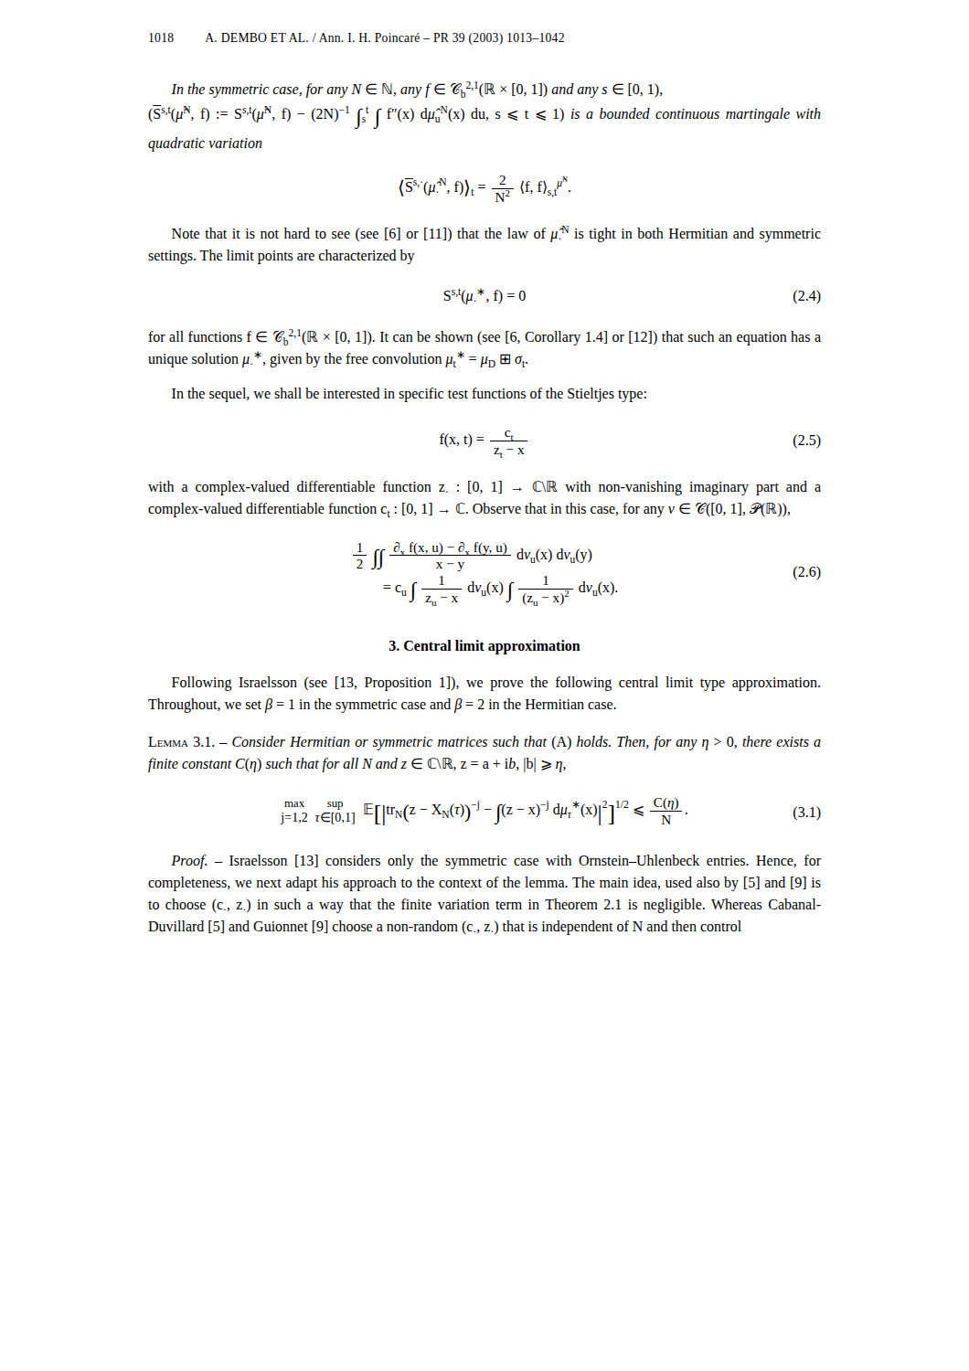1018 A. DEMBO ET AL. / Ann. I. H. Poincaré – PR 39 (2003) 1013–1042
In the symmetric case, for any N ∈ ℕ, any f ∈ 𝒞b2,1(ℝ × [0, 1]) and any s ∈ [0, 1),
(Ss,t(μ̂N, f) := Ss,t(μ̂N, f) − (2N)−1 ∫st ∫ f″(x) dμ̂uN(x) du, s ⩽ t ⩽ 1) is a bounded continuous martingale with quadratic variation
⟨Ss,·(μ̂·N, f)⟩t = 2 N2 ⟨f, f⟩s,tμ̂N.
Note that it is not hard to see (see [6] or [11]) that the law of μ̂·N is tight in both Hermitian and symmetric settings. The limit points are characterized by
Ss,t(μ·∗, f) = 0 (2.4)
for all functions f ∈ 𝒞b2,1(ℝ × [0, 1]). It can be shown (see [6, Corollary 1.4] or [12]) that such an equation has a unique solution μ·∗, given by the free convolution μt∗ = μD ⊞ σt.
In the sequel, we shall be interested in specific test functions of the Stieltjes type:
f(x, t) = ct zt − x (2.5)
with a complex-valued differentiable function z· : [0, 1] → ℂ\ℝ with non-vanishing imaginary part and a complex-valued differentiable function ct : [0, 1] → ℂ. Observe that in this case, for any ν ∈ 𝒞([0, 1], 𝒫(ℝ)),
12 ∫∫ ∂x f(x, u) − ∂x f(y, u) x − y dνu(x) dνu(y)
= cu ∫ 1 zu − x dνu(x) ∫ 1(zu − x)2 dνu(x).
(2.6)
3. Central limit approximation
Following Israelsson (see [13, Proposition 1]), we prove the following central limit type approximation. Throughout, we set β = 1 in the symmetric case and β = 2 in the Hermitian case.
Lemma 3.1. – Consider Hermitian or symmetric matrices such that (A) holds. Then, for any η > 0, there exists a finite constant C(η) such that for all N and z ∈ ℂ\ℝ, z = a + ib, |b| ⩾ η,
max
j=1,2 sup
τ∈[0,1] 𝔼[|trN(z − XN(τ))−j − ∫(z − x)−j dμτ∗(x)|2]1/2 ⩽ C(η) N. (3.1)
Proof. – Israelsson [13] considers only the symmetric case with Ornstein–Uhlenbeck entries. Hence, for completeness, we next adapt his approach to the context of the lemma. The main idea, used also by [5] and [9] is to choose (c·, z·) in such a way that the finite variation term in Theorem 2.1 is negligible. Whereas Cabanal-Duvillard [5] and Guionnet [9] choose a non-random (c·, z·) that is independent of N and then control